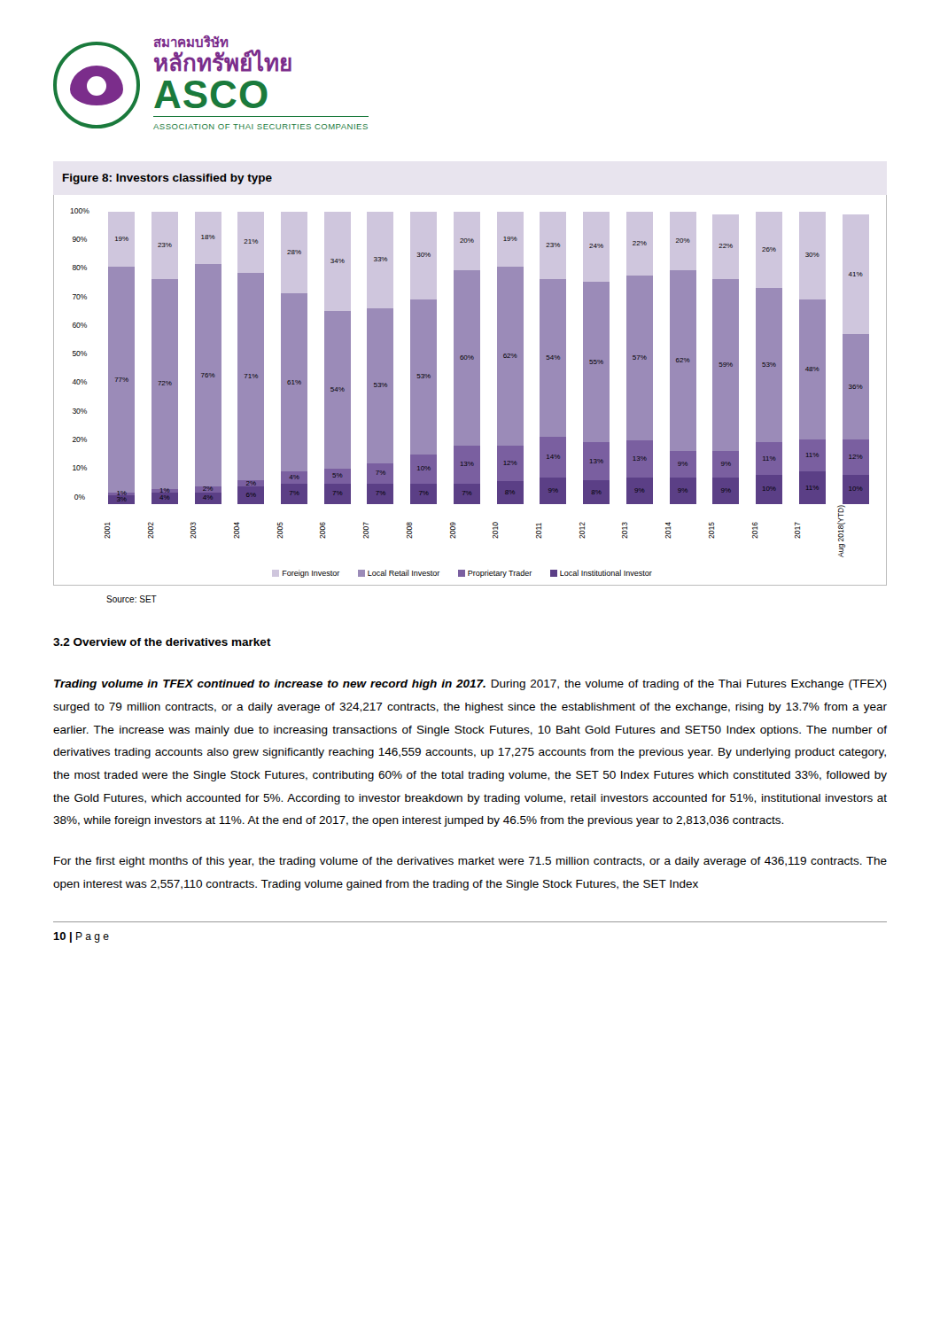สมาคมบริษัทหลักทรัพย์ไทย
ASCO
ASSOCIATION OF THAI SECURITIES COMPANIES
Figure 8: Investors classified by type
| 100% 90% 80% 70% 60% 50% 40% 30% 20% 10% 0% | 19% 77% 1% 3% | 23% 72% 1% 4% | 18% 76% 2% 4% | 21% 71% 2% 6% | 28% 61% 4% 7% | 34% 54% 5% 7% | 33% 53% 7% 7% | 30% 53% 10% 7% | 20% 60% 13% 7% | 19% 62% 12% 8% | 23% 54% 14% 9% | 24% 55% 13% 8% | 22% 57% 13% 9% | 20% 62% 9% 9% | 22% 59% 9% 9% | 26% 53% 11% 10% | 30% 48% 11% 11% | 41% 36% 12% 10% |
| | 2001 | 2002 | 2003 | 2004 | 2005 | 2006 | 2007 | 2008 | 2009 | 2010 | 2011 | 2012 | 2013 | 2014 | 2015 | 2016 | 2017 | Aug 2018(YTD) |
Foreign Investor Local Retail Investor Proprietary Trader Local Institutional Investor
Source: SET
3.2 Overview of the derivatives market
Trading volume in TFEX continued to increase to new record high in 2017. During 2017, the volume of trading of the Thai Futures Exchange (TFEX) surged to 79 million contracts, or a daily average of 324,217 contracts, the highest since the establishment of the exchange, rising by 13.7% from a year earlier. The increase was mainly due to increasing transactions of Single Stock Futures, 10 Baht Gold Futures and SET50 Index options. The number of derivatives trading accounts also grew significantly reaching 146,559 accounts, up 17,275 accounts from the previous year. By underlying product category, the most traded were the Single Stock Futures, contributing 60% of the total trading volume, the SET 50 Index Futures which constituted 33%, followed by the Gold Futures, which accounted for 5%. According to investor breakdown by trading volume, retail investors accounted for 51%, institutional investors at 38%, while foreign investors at 11%. At the end of 2017, the open interest jumped by 46.5% from the previous year to 2,813,036 contracts.
For the first eight months of this year, the trading volume of the derivatives market were 71.5 million contracts, or a daily average of 436,119 contracts. The open interest was 2,557,110 contracts. Trading volume gained from the trading of the Single Stock Futures, the SET Index
10 | P a g e